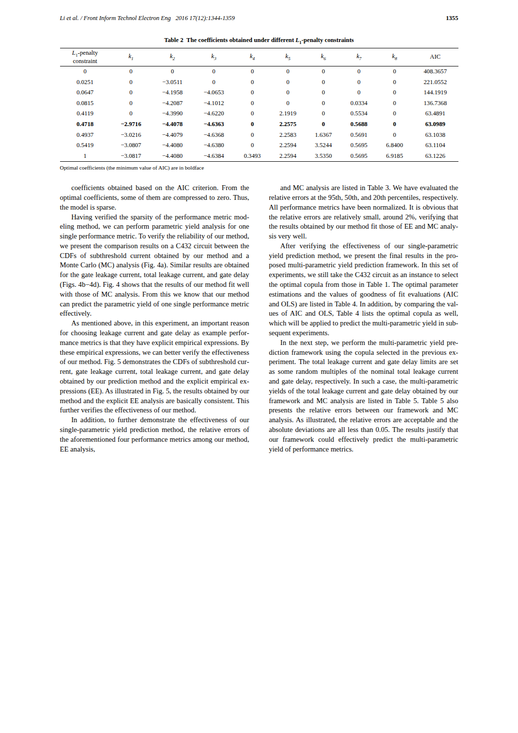Li et al. / Front Inform Technol Electron Eng 2016 17(12):1344-1359 1355
Table 2 The coefficients obtained under different L 1 -penalty constraints
| L 1 -penalty constraint | k 1 | k 2 | k 3 | k 4 | k 5 | k 6 | k 7 | k 8 | AIC |
| --- | --- | --- | --- | --- | --- | --- | --- | --- | --- |
| 0 | 0 | 0 | 0 | 0 | 0 | 0 | 0 | 0 | 408.3657 |
| 0.0251 | 0 | −3.0511 | 0 | 0 | 0 | 0 | 0 | 0 | 221.0552 |
| 0.0647 | 0 | −4.1958 | −4.0653 | 0 | 0 | 0 | 0 | 0 | 144.1919 |
| 0.0815 | 0 | −4.2087 | −4.1012 | 0 | 0 | 0 | 0.0334 | 0 | 136.7368 |
| 0.4119 | 0 | −4.3990 | −4.6220 | 0 | 2.1919 | 0 | 0.5534 | 0 | 63.4891 |
| 0.4718 | −2.9716 | −4.4078 | −4.6363 | 0 | 2.2575 | 0 | 0.5688 | 0 | 63.0989 |
| 0.4937 | −3.0216 | −4.4079 | −4.6368 | 0 | 2.2583 | 1.6367 | 0.5691 | 0 | 63.1038 |
| 0.5419 | −3.0807 | −4.4080 | −4.6380 | 0 | 2.2594 | 3.5244 | 0.5695 | 6.8400 | 63.1104 |
| 1 | −3.0817 | −4.4080 | −4.6384 | 0.3493 | 2.2594 | 3.5350 | 0.5695 | 6.9185 | 63.1226 |
Optimal coefficients (the minimum value of AIC) are in boldface
coefficients obtained based on the AIC criterion. From the optimal coefficients, some of them are compressed to zero. Thus, the model is sparse.
Having verified the sparsity of the performance metric modeling method, we can perform parametric yield analysis for one single performance metric. To verify the reliability of our method, we present the comparison results on a C432 circuit between the CDFs of subthreshold current obtained by our method and a Monte Carlo (MC) analysis (Fig. 4a). Similar results are obtained for the gate leakage current, total leakage current, and gate delay (Figs. 4b−4d). Fig. 4 shows that the results of our method fit well with those of MC analysis. From this we know that our method can predict the parametric yield of one single performance metric effectively.
As mentioned above, in this experiment, an important reason for choosing leakage current and gate delay as example performance metrics is that they have explicit empirical expressions. By these empirical expressions, we can better verify the effectiveness of our method. Fig. 5 demonstrates the CDFs of subthreshold current, gate leakage current, total leakage current, and gate delay obtained by our prediction method and the explicit empirical expressions (EE). As illustrated in Fig. 5, the results obtained by our method and the explicit EE analysis are basically consistent. This further verifies the effectiveness of our method.
In addition, to further demonstrate the effectiveness of our single-parametric yield prediction method, the relative errors of the aforementioned four performance metrics among our method, EE analysis,
and MC analysis are listed in Table 3. We have evaluated the relative errors at the 95th, 50th, and 20th percentiles, respectively. All performance metrics have been normalized. It is obvious that the relative errors are relatively small, around 2%, verifying that the results obtained by our method fit those of EE and MC analysis very well.
After verifying the effectiveness of our single-parametric yield prediction method, we present the final results in the proposed multi-parametric yield prediction framework. In this set of experiments, we still take the C432 circuit as an instance to select the optimal copula from those in Table 1. The optimal parameter estimations and the values of goodness of fit evaluations (AIC and OLS) are listed in Table 4. In addition, by comparing the values of AIC and OLS, Table 4 lists the optimal copula as well, which will be applied to predict the multi-parametric yield in subsequent experiments.
In the next step, we perform the multi-parametric yield prediction framework using the copula selected in the previous experiment. The total leakage current and gate delay limits are set as some random multiples of the nominal total leakage current and gate delay, respectively. In such a case, the multi-parametric yields of the total leakage current and gate delay obtained by our framework and MC analysis are listed in Table 5. Table 5 also presents the relative errors between our framework and MC analysis. As illustrated, the relative errors are acceptable and the absolute deviations are all less than 0.05. The results justify that our framework could effectively predict the multi-parametric yield of performance metrics.